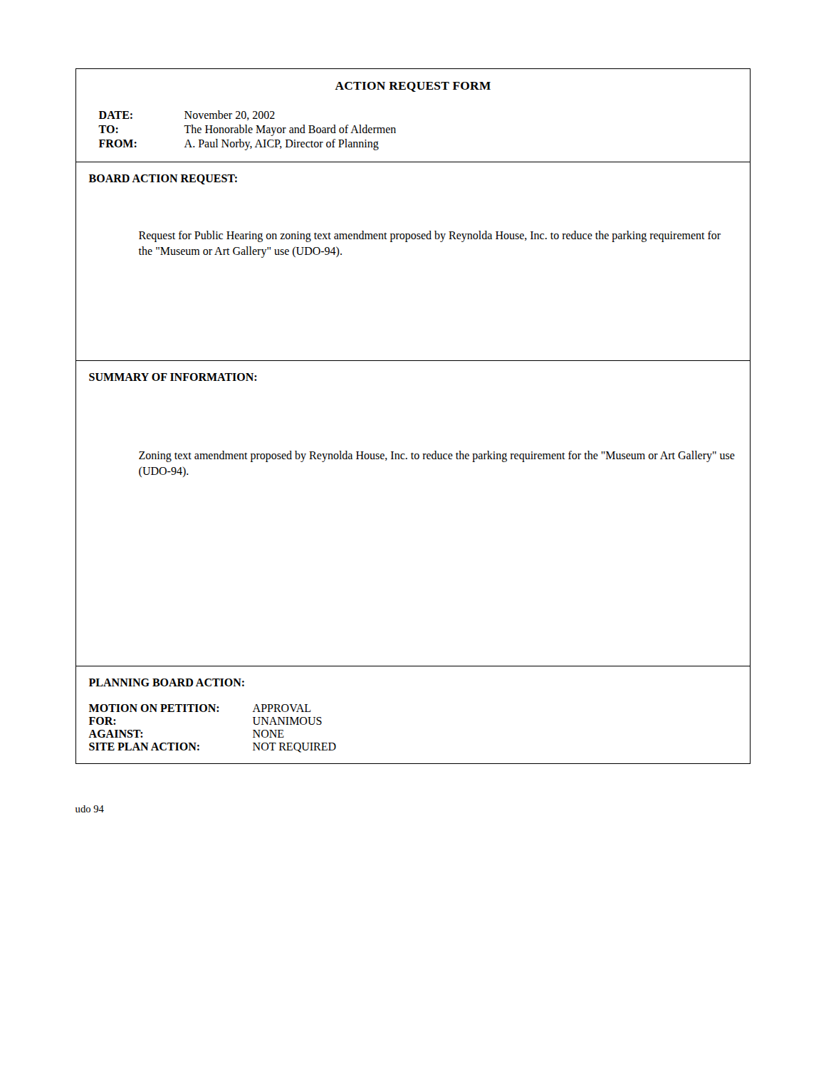| ACTION REQUEST FORM DATE: November 20, 2002 TO: The Honorable Mayor and Board of Aldermen FROM: A. Paul Norby, AICP, Director of Planning |
| BOARD ACTION REQUEST: Request for Public Hearing on zoning text amendment proposed by Reynolda House, Inc. to reduce the parking requirement for the "Museum or Art Gallery" use (UDO-94). |
| SUMMARY OF INFORMATION: Zoning text amendment proposed by Reynolda House, Inc. to reduce the parking requirement for the "Museum or Art Gallery" use (UDO-94). |
| PLANNING BOARD ACTION: MOTION ON PETITION: APPROVAL FOR: UNANIMOUS AGAINST: NONE SITE PLAN ACTION: NOT REQUIRED |
udo 94